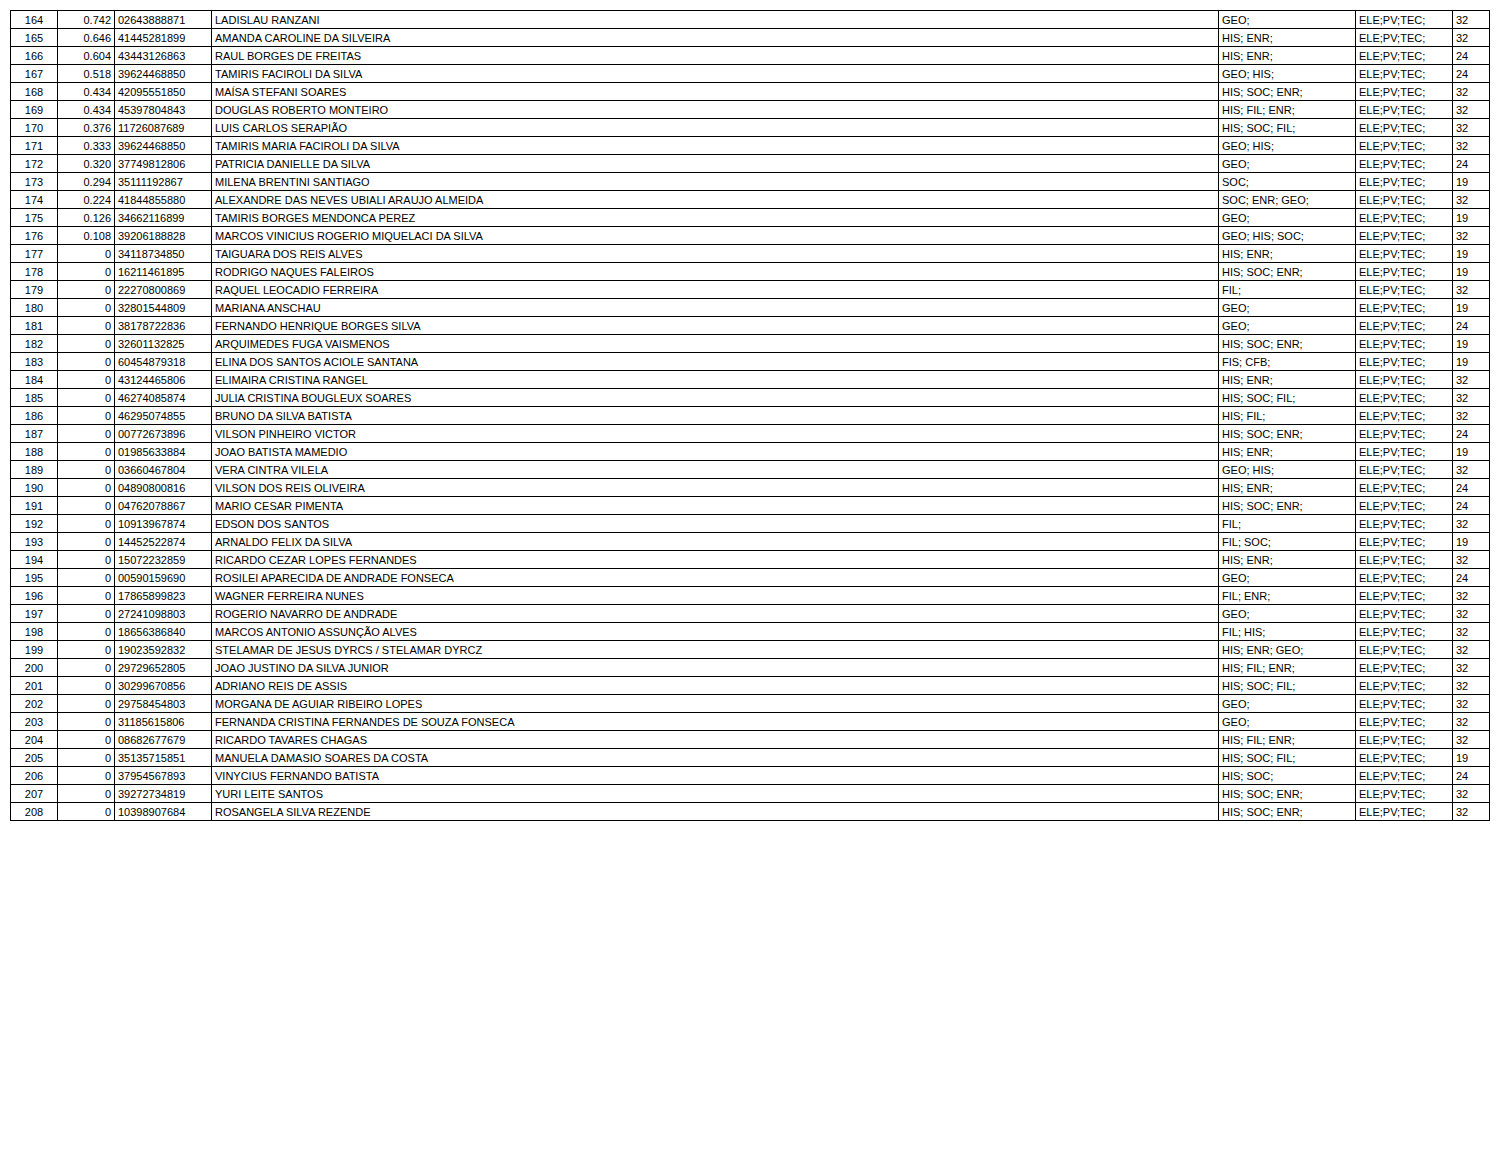| 164 | 0.742 | 02643888871 | LADISLAU RANZANI | GEO; | ELE;PV;TEC; | 32 |
| 165 | 0.646 | 41445281899 | AMANDA CAROLINE DA SILVEIRA | HIS; ENR; | ELE;PV;TEC; | 32 |
| 166 | 0.604 | 43443126863 | RAUL BORGES DE FREITAS | HIS; ENR; | ELE;PV;TEC; | 24 |
| 167 | 0.518 | 39624468850 | TAMIRIS FACIROLI DA SILVA | GEO; HIS; | ELE;PV;TEC; | 24 |
| 168 | 0.434 | 42095551850 | MAÍSA STEFANI SOARES | HIS; SOC; ENR; | ELE;PV;TEC; | 32 |
| 169 | 0.434 | 45397804843 | DOUGLAS ROBERTO MONTEIRO | HIS; FIL; ENR; | ELE;PV;TEC; | 32 |
| 170 | 0.376 | 11726087689 | LUIS CARLOS SERAPIÃO | HIS; SOC; FIL; | ELE;PV;TEC; | 32 |
| 171 | 0.333 | 39624468850 | TAMIRIS MARIA FACIROLI DA SILVA | GEO; HIS; | ELE;PV;TEC; | 32 |
| 172 | 0.320 | 37749812806 | PATRICIA DANIELLE DA SILVA | GEO; | ELE;PV;TEC; | 24 |
| 173 | 0.294 | 35111192867 | MILENA BRENTINI SANTIAGO | SOC; | ELE;PV;TEC; | 19 |
| 174 | 0.224 | 41844855880 | ALEXANDRE DAS NEVES UBIALI ARAUJO ALMEIDA | SOC; ENR; GEO; | ELE;PV;TEC; | 32 |
| 175 | 0.126 | 34662116899 | TAMIRIS BORGES MENDONCA PEREZ | GEO; | ELE;PV;TEC; | 19 |
| 176 | 0.108 | 39206188828 | MARCOS VINICIUS ROGERIO MIQUELACI DA SILVA | GEO; HIS; SOC; | ELE;PV;TEC; | 32 |
| 177 | 0 | 34118734850 | TAIGUARA DOS REIS ALVES | HIS; ENR; | ELE;PV;TEC; | 19 |
| 178 | 0 | 16211461895 | RODRIGO NAQUES FALEIROS | HIS; SOC; ENR; | ELE;PV;TEC; | 19 |
| 179 | 0 | 22270800869 | RAQUEL LEOCADIO FERREIRA | FIL; | ELE;PV;TEC; | 32 |
| 180 | 0 | 32801544809 | MARIANA ANSCHAU | GEO; | ELE;PV;TEC; | 19 |
| 181 | 0 | 38178722836 | FERNANDO HENRIQUE BORGES SILVA | GEO; | ELE;PV;TEC; | 24 |
| 182 | 0 | 32601132825 | ARQUIMEDES FUGA VAISMENOS | HIS; SOC; ENR; | ELE;PV;TEC; | 19 |
| 183 | 0 | 60454879318 | ELINA DOS SANTOS ACIOLE SANTANA | FIS; CFB; | ELE;PV;TEC; | 19 |
| 184 | 0 | 43124465806 | ELIMAIRA CRISTINA RANGEL | HIS; ENR; | ELE;PV;TEC; | 32 |
| 185 | 0 | 46274085874 | JULIA CRISTINA BOUGLEUX SOARES | HIS; SOC; FIL; | ELE;PV;TEC; | 32 |
| 186 | 0 | 46295074855 | BRUNO DA SILVA BATISTA | HIS; FIL; | ELE;PV;TEC; | 32 |
| 187 | 0 | 00772673896 | VILSON PINHEIRO VICTOR | HIS; SOC; ENR; | ELE;PV;TEC; | 24 |
| 188 | 0 | 01985633884 | JOAO BATISTA MAMEDIO | HIS; ENR; | ELE;PV;TEC; | 19 |
| 189 | 0 | 03660467804 | VERA CINTRA VILELA | GEO; HIS; | ELE;PV;TEC; | 32 |
| 190 | 0 | 04890800816 | VILSON DOS REIS OLIVEIRA | HIS; ENR; | ELE;PV;TEC; | 24 |
| 191 | 0 | 04762078867 | MARIO CESAR PIMENTA | HIS; SOC; ENR; | ELE;PV;TEC; | 24 |
| 192 | 0 | 10913967874 | EDSON DOS SANTOS | FIL; | ELE;PV;TEC; | 32 |
| 193 | 0 | 14452522874 | ARNALDO FELIX DA SILVA | FIL; SOC; | ELE;PV;TEC; | 19 |
| 194 | 0 | 15072232859 | RICARDO CEZAR LOPES FERNANDES | HIS; ENR; | ELE;PV;TEC; | 32 |
| 195 | 0 | 00590159690 | ROSILEI APARECIDA DE ANDRADE FONSECA | GEO; | ELE;PV;TEC; | 24 |
| 196 | 0 | 17865899823 | WAGNER FERREIRA NUNES | FIL; ENR; | ELE;PV;TEC; | 32 |
| 197 | 0 | 27241098803 | ROGERIO NAVARRO DE ANDRADE | GEO; | ELE;PV;TEC; | 32 |
| 198 | 0 | 18656386840 | MARCOS ANTONIO ASSUNÇÃO ALVES | FIL; HIS; | ELE;PV;TEC; | 32 |
| 199 | 0 | 19023592832 | STELAMAR DE JESUS DYRCS / STELAMAR DYRCZ | HIS; ENR; GEO; | ELE;PV;TEC; | 32 |
| 200 | 0 | 29729652805 | JOAO JUSTINO DA SILVA JUNIOR | HIS; FIL; ENR; | ELE;PV;TEC; | 32 |
| 201 | 0 | 30299670856 | ADRIANO REIS DE ASSIS | HIS; SOC; FIL; | ELE;PV;TEC; | 32 |
| 202 | 0 | 29758454803 | MORGANA DE AGUIAR RIBEIRO LOPES | GEO; | ELE;PV;TEC; | 32 |
| 203 | 0 | 31185615806 | FERNANDA CRISTINA FERNANDES DE SOUZA FONSECA | GEO; | ELE;PV;TEC; | 32 |
| 204 | 0 | 08682677679 | RICARDO TAVARES CHAGAS | HIS; FIL; ENR; | ELE;PV;TEC; | 32 |
| 205 | 0 | 35135715851 | MANUELA DAMASIO SOARES DA COSTA | HIS; SOC; FIL; | ELE;PV;TEC; | 19 |
| 206 | 0 | 37954567893 | VINYCIUS FERNANDO BATISTA | HIS; SOC; | ELE;PV;TEC; | 24 |
| 207 | 0 | 39272734819 | YURI LEITE SANTOS | HIS; SOC; ENR; | ELE;PV;TEC; | 32 |
| 208 | 0 | 10398907684 | ROSANGELA SILVA REZENDE | HIS; SOC; ENR; | ELE;PV;TEC; | 32 |